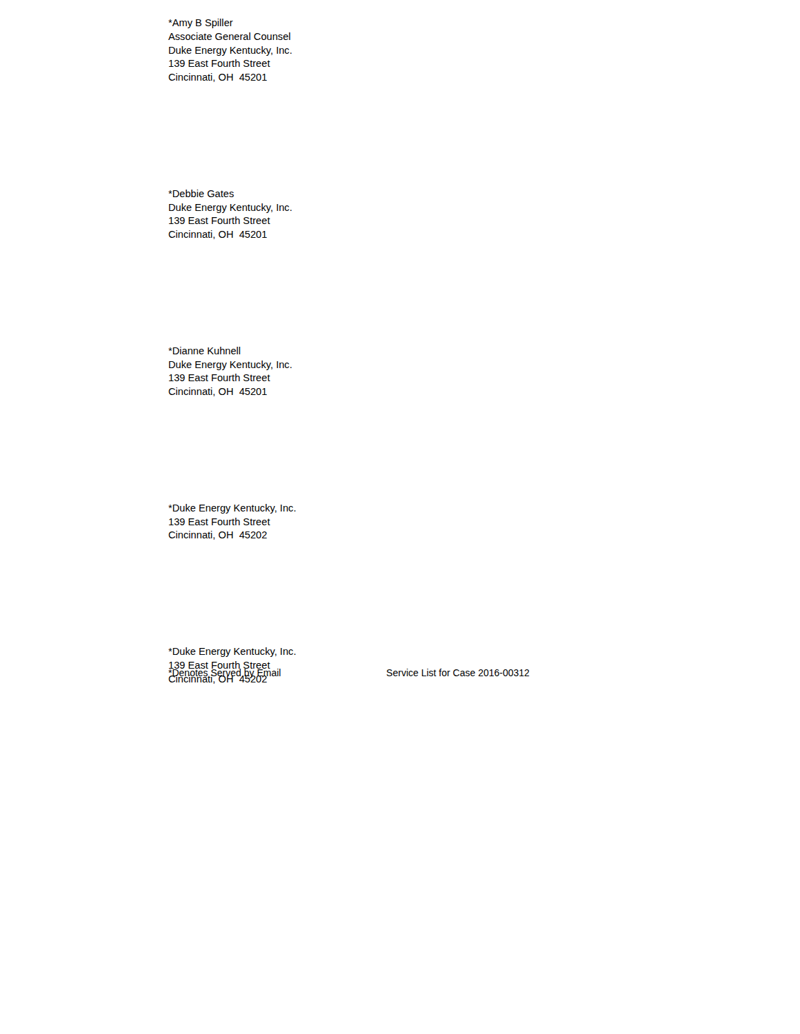*Amy B Spiller
Associate General Counsel
Duke Energy Kentucky, Inc.
139 East Fourth Street
Cincinnati, OH 45201
*Debbie Gates
Duke Energy Kentucky, Inc.
139 East Fourth Street
Cincinnati, OH 45201
*Dianne Kuhnell
Duke Energy Kentucky, Inc.
139 East Fourth Street
Cincinnati, OH 45201
*Duke Energy Kentucky, Inc.
139 East Fourth Street
Cincinnati, OH 45202
*Duke Energy Kentucky, Inc.
139 East Fourth Street
Cincinnati, OH 45202
*Denotes Served by Email Service List for Case 2016-00312